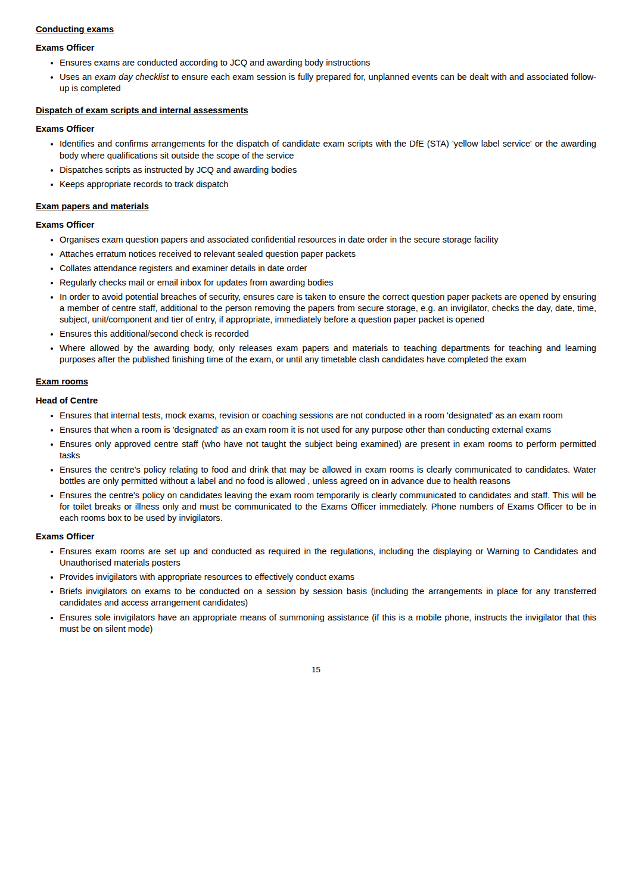Conducting exams
Exams Officer
Ensures exams are conducted according to JCQ and awarding body instructions
Uses an exam day checklist to ensure each exam session is fully prepared for, unplanned events can be dealt with and associated follow-up is completed
Dispatch of exam scripts and internal assessments
Exams Officer
Identifies and confirms arrangements for the dispatch of candidate exam scripts with the DfE (STA) 'yellow label service' or the awarding body where qualifications sit outside the scope of the service
Dispatches scripts as instructed by JCQ and awarding bodies
Keeps appropriate records to track dispatch
Exam papers and materials
Exams Officer
Organises exam question papers and associated confidential resources in date order in the secure storage facility
Attaches erratum notices received to relevant sealed question paper packets
Collates attendance registers and examiner details in date order
Regularly checks mail or email inbox for updates from awarding bodies
In order to avoid potential breaches of security, ensures care is taken to ensure the correct question paper packets are opened by ensuring a member of centre staff, additional to the person removing the papers from secure storage, e.g. an invigilator, checks the day, date, time, subject, unit/component and tier of entry, if appropriate, immediately before a question paper packet is opened
Ensures this additional/second check is recorded
Where allowed by the awarding body, only releases exam papers and materials to teaching departments for teaching and learning purposes after the published finishing time of the exam, or until any timetable clash candidates have completed the exam
Exam rooms
Head of Centre
Ensures that internal tests, mock exams, revision or coaching sessions are not conducted in a room 'designated' as an exam room
Ensures that when a room is 'designated' as an exam room it is not used for any purpose other than conducting external exams
Ensures only approved centre staff (who have not taught the subject being examined) are present in exam rooms to perform permitted tasks
Ensures the centre's policy relating to food and drink that may be allowed in exam rooms is clearly communicated to candidates. Water bottles are only permitted without a label and no food is allowed , unless agreed on in advance due to health reasons
Ensures the centre's policy on candidates leaving the exam room temporarily is clearly communicated to candidates and staff. This will be for toilet breaks or illness only and must be communicated to the Exams Officer immediately. Phone numbers of Exams Officer to be in each rooms box to be used by invigilators.
Exams Officer
Ensures exam rooms are set up and conducted as required in the regulations, including the displaying or Warning to Candidates and Unauthorised materials posters
Provides invigilators with appropriate resources to effectively conduct exams
Briefs invigilators on exams to be conducted on a session by session basis (including the arrangements in place for any transferred candidates and access arrangement candidates)
Ensures sole invigilators have an appropriate means of summoning assistance (if this is a mobile phone, instructs the invigilator that this must be on silent mode)
15